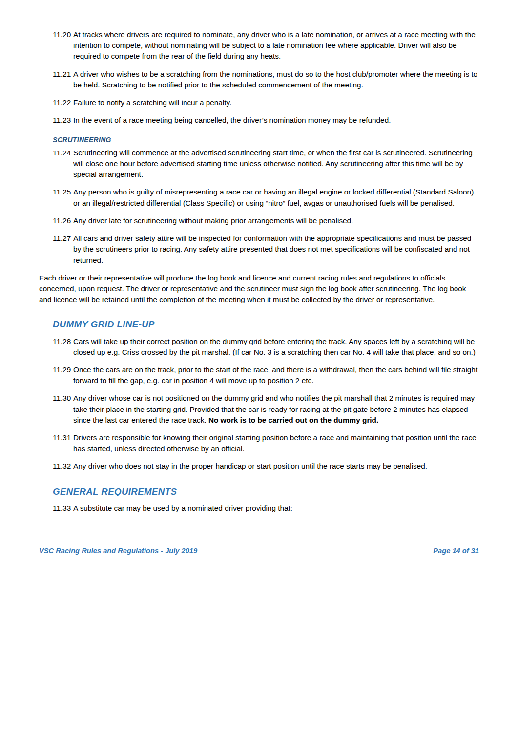11.20
At tracks where drivers are required to nominate, any driver who is a late nomination, or arrives at a race meeting with the intention to compete, without nominating will be subject to a late nomination fee where applicable. Driver will also be required to compete from the rear of the field during any heats.
11.21
A driver who wishes to be a scratching from the nominations, must do so to the host club/promoter where the meeting is to be held. Scratching to be notified prior to the scheduled commencement of the meeting.
11.22
Failure to notify a scratching will incur a penalty.
11.23
In the event of a race meeting being cancelled, the driver’s nomination money may be refunded.
SCRUTINEERING
11.24
Scrutineering will commence at the advertised scrutineering start time, or when the first car is scrutineered. Scrutineering will close one hour before advertised starting time unless otherwise notified. Any scrutineering after this time will be by special arrangement.
11.25
Any person who is guilty of misrepresenting a race car or having an illegal engine or locked differential (Standard Saloon) or an illegal/restricted differential (Class Specific) or using “nitro” fuel, avgas or unauthorised fuels will be penalised.
11.26
Any driver late for scrutineering without making prior arrangements will be penalised.
11.27
All cars and driver safety attire will be inspected for conformation with the appropriate specifications and must be passed by the scrutineers prior to racing. Any safety attire presented that does not met specifications will be confiscated and not returned.
Each driver or their representative will produce the log book and licence and current racing rules and regulations to officials concerned, upon request. The driver or representative and the scrutineer must sign the log book after scrutineering. The log book and licence will be retained until the completion of the meeting when it must be collected by the driver or representative.
DUMMY GRID LINE-UP
11.28
Cars will take up their correct position on the dummy grid before entering the track. Any spaces left by a scratching will be closed up e.g. Criss crossed by the pit marshal. (If car No. 3 is a scratching then car No. 4 will take that place, and so on.)
11.29
Once the cars are on the track, prior to the start of the race, and there is a withdrawal, then the cars behind will file straight forward to fill the gap, e.g. car in position 4 will move up to position 2 etc.
11.30
Any driver whose car is not positioned on the dummy grid and who notifies the pit marshall that 2 minutes is required may take their place in the starting grid. Provided that the car is ready for racing at the pit gate before 2 minutes has elapsed since the last car entered the race track. No work is to be carried out on the dummy grid.
11.31
Drivers are responsible for knowing their original starting position before a race and maintaining that position until the race has started, unless directed otherwise by an official.
11.32
Any driver who does not stay in the proper handicap or start position until the race starts may be penalised.
GENERAL REQUIREMENTS
11.33
A substitute car may be used by a nominated driver providing that:
VSC Racing Rules and Regulations - July 2019
Page 14 of 31